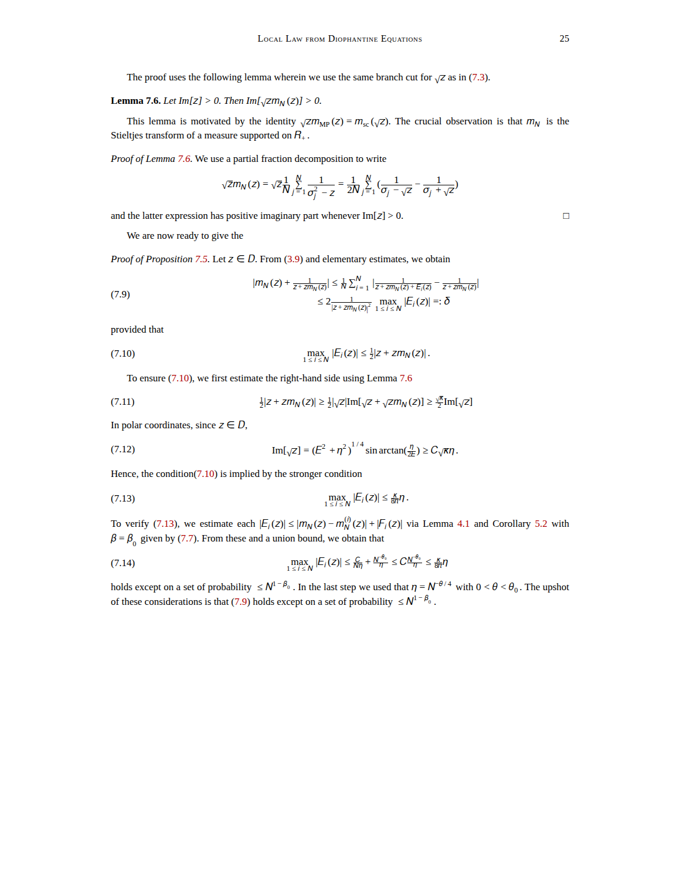Local Law from Diophantine Equations 25
The proof uses the following lemma wherein we use the same branch cut for z as in (7.3).
Lemma 7.6. Let Im[z] > 0. Then Im[zmN(z)] > 0.
This lemma is motivated by the identity zmMP(z)=msc(z). The crucial observation is that mN is the Stieltjes transform of a measure supported on R+.
Proof of Lemma 7.6. We use a partial fraction decomposition to write
z mN (z) = z 1N ∑j=1N 1 σj2−z = 12N ∑j=1N ( 1 σj−z − 1 σj+z )
and the latter expression has positive imaginary part whenever Im[z] > 0. □
We are now ready to give the
Proof of Proposition 7.5. Let z∈D. From (3.9) and elementary estimates, we obtain
(7.9)
| mN(z) + 1 z+zmN(z) | ≤ 1N ∑i=1N | 1 z+zmN(z)+Ei(z) − 1 z+zmN(z) | ≤ 2 1 |z+zmN(z)|2 max1≤i≤N |Ei(z)| =: δ
provided that
(7.10)
max1≤i≤N |Ei(z)| ≤ 12 |z+zmN(z)| .
To ensure (7.10), we first estimate the right-hand side using Lemma 7.6
(7.11)
12 |z+zmN(z)| ≥ 12 |z| Im[z+zmN(z)] ≥ κ2 Im[z]
In polar coordinates, since z∈D,
(7.12)
Im[z] = (E2+η2)1/4 sinarctan (η2E) ≥ Cκη .
Hence, the condition(7.10) is implied by the stronger condition
(7.13)
max1≤i≤N |Ei(z)| ≤ κ8π η .
To verify (7.13), we estimate each |Ei(z)|≤|mN(z)−mN(i)(z)|+|Fi(z)| via Lemma 4.1 and Corollary 5.2 with β=β0 given by (7.7). From these and a union bound, we obtain that
(7.14)
max1≤i≤N |Ei(z)| ≤ CNη + N−θ0η ≤ C N−θ0η ≤ κ8π η
holds except on a set of probability ≤N1−β0. In the last step we used that η=N−θ/4 with 0<θ<θ0. The upshot of these considerations is that (7.9) holds except on a set of probability ≤N1−β0.